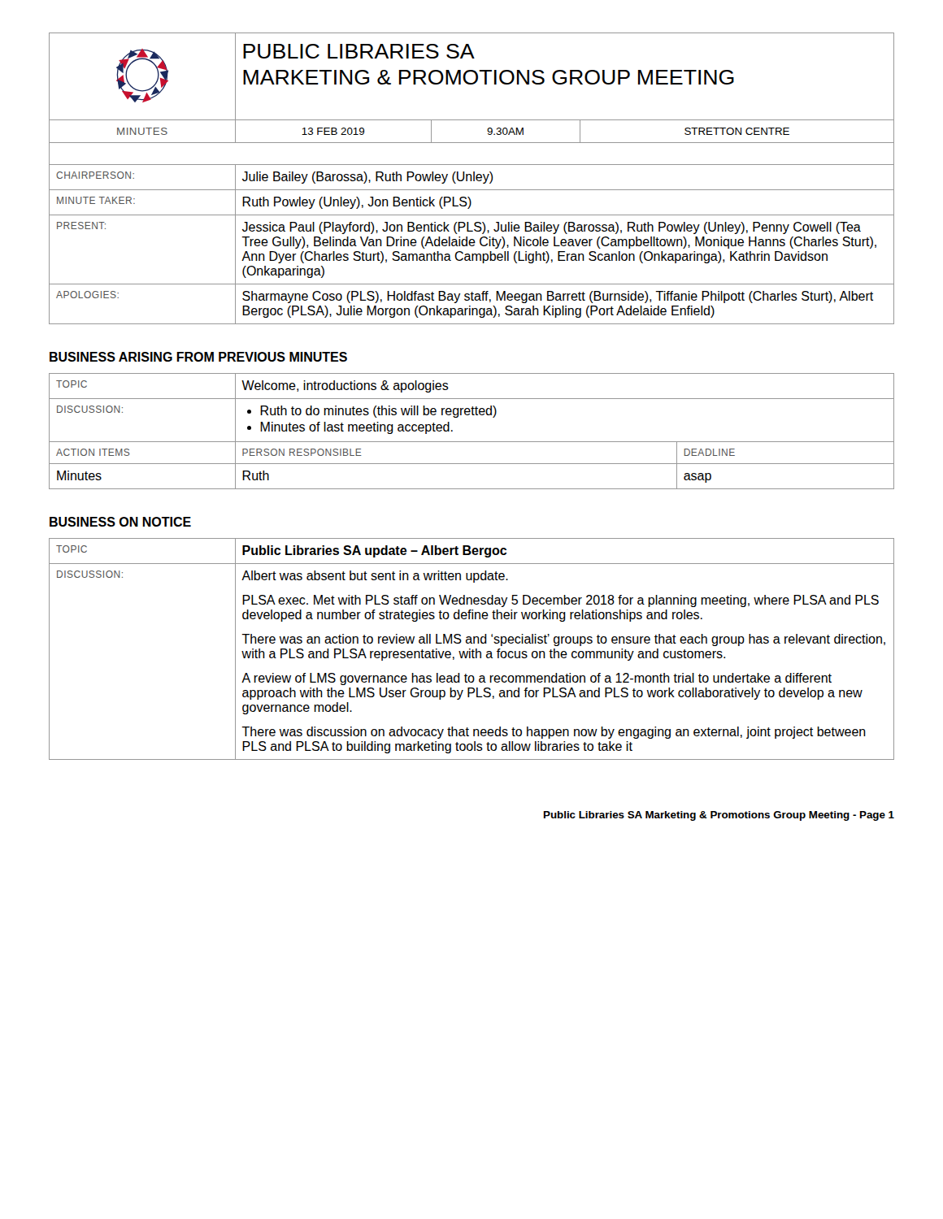| | PUBLIC LIBRARIES SA MARKETING & PROMOTIONS GROUP MEETING |
| Minutes | 13 FEB 2019 | 9.30AM | STRETTON CENTRE |
| Chairperson: | Julie Bailey (Barossa), Ruth Powley (Unley) |
| Minute taker: | Ruth Powley (Unley), Jon Bentick (PLS) |
| Present: | Jessica Paul (Playford), Jon Bentick (PLS), Julie Bailey (Barossa), Ruth Powley (Unley), Penny Cowell (Tea Tree Gully), Belinda Van Drine (Adelaide City), Nicole Leaver (Campbelltown), Monique Hanns (Charles Sturt), Ann Dyer (Charles Sturt), Samantha Campbell (Light), Eran Scanlon (Onkaparinga), Kathrin Davidson (Onkaparinga) |
| Apologies: | Sharmayne Coso (PLS), Holdfast Bay staff, Meegan Barrett (Burnside), Tiffanie Philpott (Charles Sturt), Albert Bergoc (PLSA), Julie Morgon (Onkaparinga), Sarah Kipling (Port Adelaide Enfield) |
Business arising from previous minutes
| Topic | Welcome, introductions & apologies |
| Discussion: | Ruth to do minutes (this will be regretted) Minutes of last meeting accepted. |
| Action items | Person responsible | Deadline |
| Minutes | Ruth | asap |
Business on notice
| Topic | Public Libraries SA update – Albert Bergoc |
| Discussion: | Albert was absent but sent in a written update. PLSA exec. Met with PLS staff on Wednesday 5 December 2018 for a planning meeting, where PLSA and PLS developed a number of strategies to define their working relationships and roles. There was an action to review all LMS and ‘specialist’ groups to ensure that each group has a relevant direction, with a PLS and PLSA representative, with a focus on the community and customers. A review of LMS governance has lead to a recommendation of a 12-month trial to undertake a different approach with the LMS User Group by PLS, and for PLSA and PLS to work collaboratively to develop a new governance model. There was discussion on advocacy that needs to happen now by engaging an external, joint project between PLS and PLSA to building marketing tools to allow libraries to take it |
Public Libraries SA Marketing & Promotions Group Meeting - Page 1